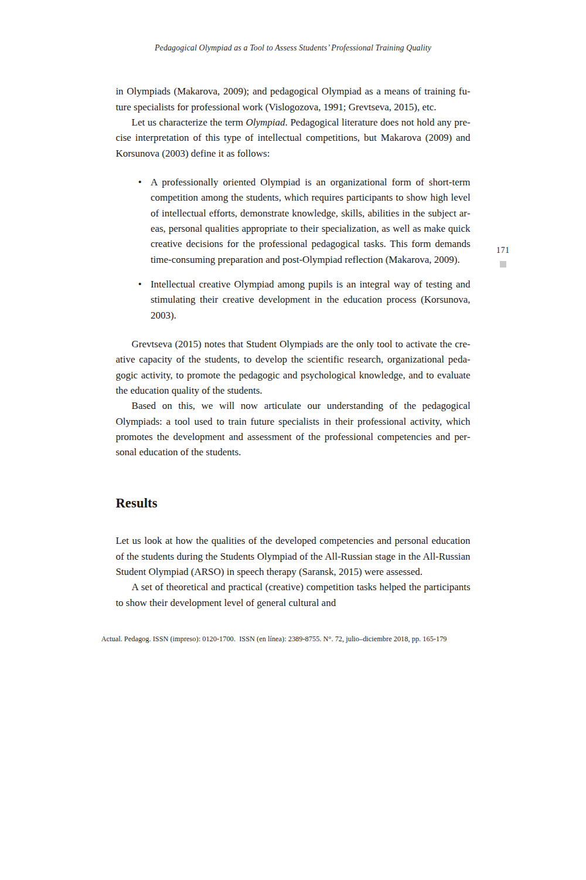Pedagogical Olympiad as a Tool to Assess Students’ Professional Training Quality
171
in Olympiads (Makarova, 2009); and pedagogical Olympiad as a means of training future specialists for professional work (Vislogozova, 1991; Grevtseva, 2015), etc.
Let us characterize the term Olympiad. Pedagogical literature does not hold any precise interpretation of this type of intellectual competitions, but Makarova (2009) and Korsunova (2003) define it as follows:
A professionally oriented Olympiad is an organizational form of short-term competition among the students, which requires participants to show high level of intellectual efforts, demonstrate knowledge, skills, abilities in the subject areas, personal qualities appropriate to their specialization, as well as make quick creative decisions for the professional pedagogical tasks. This form demands time-consuming preparation and post-Olympiad reflection (Makarova, 2009).
Intellectual creative Olympiad among pupils is an integral way of testing and stimulating their creative development in the education process (Korsunova, 2003).
Grevtseva (2015) notes that Student Olympiads are the only tool to activate the creative capacity of the students, to develop the scientific research, organizational pedagogic activity, to promote the pedagogic and psychological knowledge, and to evaluate the education quality of the students.
Based on this, we will now articulate our understanding of the pedagogical Olympiads: a tool used to train future specialists in their professional activity, which promotes the development and assessment of the professional competencies and personal education of the students.
Results
Let us look at how the qualities of the developed competencies and personal education of the students during the Students Olympiad of the All-Russian stage in the All-Russian Student Olympiad (ARSO) in speech therapy (Saransk, 2015) were assessed.
A set of theoretical and practical (creative) competition tasks helped the participants to show their development level of general cultural and
Actual. Pedagog. ISSN (impreso): 0120-1700. ISSN (en línea): 2389-8755. N°. 72, julio–diciembre 2018, pp. 165-179